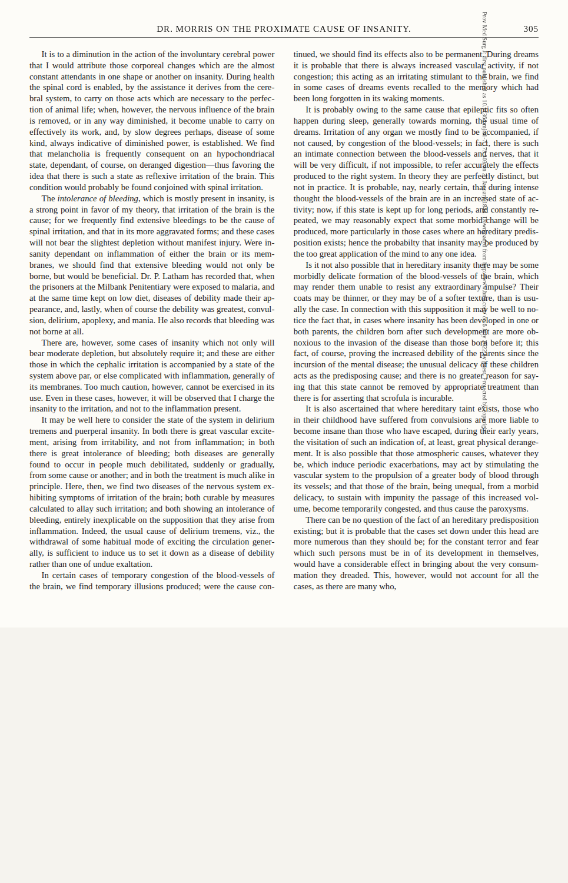Prov Med Surg J: first published as 10.1136/bmj.s1-7.173.303 on 20 January 1844. Downloaded from http://www.bmj.com/ on 6 July 2022 by guest. Protected by copyright.
Dr. Morris on the Proximate Cause of Insanity. 305
It is to a diminution in the action of the involuntary cerebral power that I would attribute those corporeal changes which are the almost constant attendants in one shape or another on insanity. During health the spinal cord is enabled, by the assistance it derives from the cerebral system, to carry on those acts which are necessary to the perfection of animal life; when, however, the nervous influence of the brain is removed, or in any way diminished, it become unable to carry on effectively its work, and, by slow degrees perhaps, disease of some kind, always indicative of diminished power, is established. We find that melancholia is frequently consequent on an hypochondriacal state, dependant, of course, on deranged digestion—thus favoring the idea that there is such a state as reflexive irritation of the brain. This condition would probably be found conjoined with spinal irritation.
The intolerance of bleeding, which is mostly present in insanity, is a strong point in favor of my theory, that irritation of the brain is the cause; for we frequently find extensive bleedings to be the cause of spinal irritation, and that in its more aggravated forms; and these cases will not bear the slightest depletion without manifest injury. Were insanity dependant on inflammation of either the brain or its membranes, we should find that extensive bleeding would not only be borne, but would be beneficial. Dr. P. Latham has recorded that, when the prisoners at the Milbank Penitentiary were exposed to malaria, and at the same time kept on low diet, diseases of debility made their appearance, and, lastly, when of course the debility was greatest, convulsion, delirium, apoplexy, and mania. He also records that bleeding was not borne at all.
There are, however, some cases of insanity which not only will bear moderate depletion, but absolutely require it; and these are either those in which the cephalic irritation is accompanied by a state of the system above par, or else complicated with inflammation, generally of its membranes. Too much caution, however, cannot be exercised in its use. Even in these cases, however, it will be observed that I charge the insanity to the irritation, and not to the inflammation present.
It may be well here to consider the state of the system in delirium tremens and puerperal insanity. In both there is great vascular excitement, arising from irritability, and not from inflammation; in both there is great intolerance of bleeding; both diseases are generally found to occur in people much debilitated, suddenly or gradually, from some cause or another; and in both the treatment is much alike in principle. Here, then, we find two diseases of the nervous system exhibiting symptoms of irritation of the brain; both curable by measures calculated to allay such irritation; and both showing an intolerance of bleeding, entirely inexplicable on the supposition that they arise from inflammation. Indeed, the usual cause of delirium tremens, viz., the withdrawal of some habitual mode of exciting the circulation generally, is sufficient to induce us to set it down as a disease of debility rather than one of undue exaltation.
In certain cases of temporary congestion of the blood-vessels of the brain, we find temporary illusions produced; were the cause continued, we should find its effects also to be permanent. During dreams it is probable that there is always increased vascular activity, if not congestion; this acting as an irritating stimulant to the brain, we find in some cases of dreams events recalled to the memory which had been long forgotten in its waking moments.
It is probably owing to the same cause that epileptic fits so often happen during sleep, generally towards morning, the usual time of dreams. Irritation of any organ we mostly find to be accompanied, if not caused, by congestion of the blood-vessels; in fact, there is such an intimate connection between the blood-vessels and nerves, that it will be very difficult, if not impossible, to refer accurately the effects produced to the right system. In theory they are perfectly distinct, but not in practice. It is probable, nay, nearly certain, that during intense thought the blood-vessels of the brain are in an increased state of activity; now, if this state is kept up for long periods, and constantly repeated, we may reasonably expect that some morbid change will be produced, more particularly in those cases where an hereditary predisposition exists; hence the probabilty that insanity may be produced by the too great application of the mind to any one idea.
Is it not also possible that in hereditary insanity there may be some morbidly delicate formation of the blood-vessels of the brain, which may render them unable to resist any extraordinary impulse? Their coats may be thinner, or they may be of a softer texture, than is usually the case. In connection with this supposition it may be well to notice the fact that, in cases where insanity has been developed in one or both parents, the children born after such development are more obnoxious to the invasion of the disease than those born before it; this fact, of course, proving the increased debility of the parents since the incursion of the mental disease; the unusual delicacy of these children acts as the predisposing cause; and there is no greater reason for saying that this state cannot be removed by appropriate treatment than there is for asserting that scrofula is incurable.
It is also ascertained that where hereditary taint exists, those who in their childhood have suffered from convulsions are more liable to become insane than those who have escaped, during their early years, the visitation of such an indication of, at least, great physical derangement. It is also possible that those atmospheric causes, whatever they be, which induce periodic exacerbations, may act by stimulating the vascular system to the propulsion of a greater body of blood through its vessels; and that those of the brain, being unequal, from a morbid delicacy, to sustain with impunity the passage of this increased volume, become temporarily congested, and thus cause the paroxysms.
There can be no question of the fact of an hereditary predisposition existing; but it is probable that the cases set down under this head are more numerous than they should be; for the constant terror and fear which such persons must be in of its development in themselves, would have a considerable effect in bringing about the very consummation they dreaded. This, however, would not account for all the cases, as there are many who,